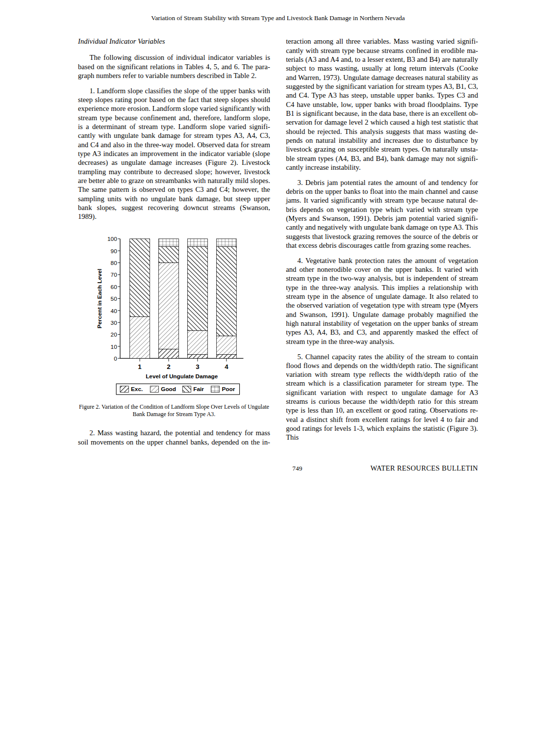Variation of Stream Stability with Stream Type and Livestock Bank Damage in Northern Nevada
Individual Indicator Variables
The following discussion of individual indicator variables is based on the significant relations in Tables 4, 5, and 6. The paragraph numbers refer to variable numbers described in Table 2.
1. Landform slope classifies the slope of the upper banks with steep slopes rating poor based on the fact that steep slopes should experience more erosion. Landform slope varied significantly with stream type because confinement and, therefore, landform slope, is a determinant of stream type. Landform slope varied significantly with ungulate bank damage for stream types A3, A4, C3, and C4 and also in the three-way model. Observed data for stream type A3 indicates an improvement in the indicator variable (slope decreases) as ungulate damage increases (Figure 2). Livestock trampling may contribute to decreased slope; however, livestock are better able to graze on streambanks with naturally mild slopes. The same pattern is observed on types C3 and C4; however, the sampling units with no ungulate bank damage, but steep upper bank slopes, suggest recovering downcut streams (Swanson, 1989).
100 90 80 70 60 50 40 30 20 10 0 1 2 3 4 Percent in Each Level Level of Ungulate Damage Exc. Good Fair Poor
Figure 2. Variation of the Condition of Landform Slope Over Levels of Ungulate Bank Damage for Stream Type A3.
2. Mass wasting hazard, the potential and tendency for mass soil movements on the upper channel banks, depended on the interaction among all three variables. Mass wasting varied significantly with stream type because streams confined in erodible materials (A3 and A4 and, to a lesser extent, B3 and B4) are naturally subject to mass wasting, usually at long return intervals (Cooke and Warren, 1973). Ungulate damage decreases natural stability as suggested by the significant variation for stream types A3, B1, C3, and C4. Type A3 has steep, unstable upper banks. Types C3 and C4 have unstable, low, upper banks with broad floodplains. Type B1 is significant because, in the data base, there is an excellent observation for damage level 2 which caused a high test statistic that should be rejected. This analysis suggests that mass wasting depends on natural instability and increases due to disturbance by livestock grazing on susceptible stream types. On naturally unstable stream types (A4, B3, and B4), bank damage may not significantly increase instability.
3. Debris jam potential rates the amount of and tendency for debris on the upper banks to float into the main channel and cause jams. It varied significantly with stream type because natural debris depends on vegetation type which varied with stream type (Myers and Swanson, 1991). Debris jam potential varied significantly and negatively with ungulate bank damage on type A3. This suggests that livestock grazing removes the source of the debris or that excess debris discourages cattle from grazing some reaches.
4. Vegetative bank protection rates the amount of vegetation and other nonerodible cover on the upper banks. It varied with stream type in the two-way analysis, but is independent of stream type in the three-way analysis. This implies a relationship with stream type in the absence of ungulate damage. It also related to the observed variation of vegetation type with stream type (Myers and Swanson, 1991). Ungulate damage probably magnified the high natural instability of vegetation on the upper banks of stream types A3, A4, B3, and C3, and apparently masked the effect of stream type in the three-way analysis.
5. Channel capacity rates the ability of the stream to contain flood flows and depends on the width/depth ratio. The significant variation with stream type reflects the width/depth ratio of the stream which is a classification parameter for stream type. The significant variation with respect to ungulate damage for A3 streams is curious because the width/depth ratio for this stream type is less than 10, an excellent or good rating. Observations reveal a distinct shift from excellent ratings for level 4 to fair and good ratings for levels 1-3, which explains the statistic (Figure 3). This
749
WATER RESOURCES BULLETIN